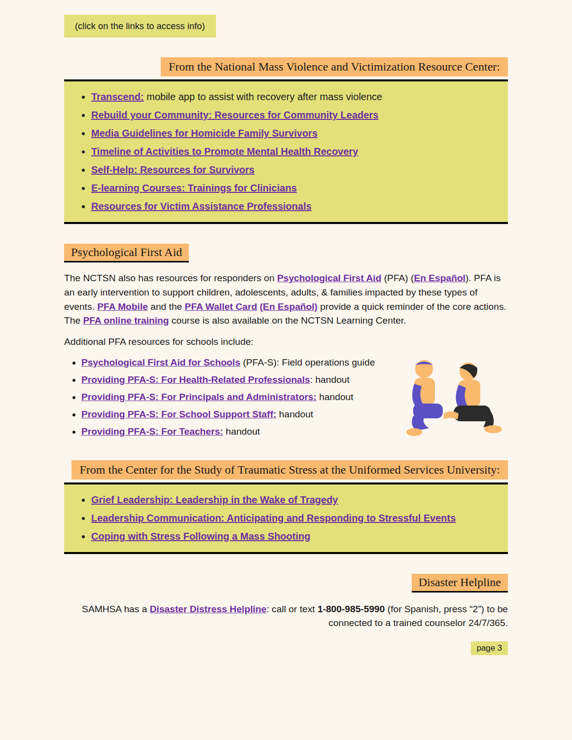(click on the links to access info)
From the National Mass Violence and Victimization Resource Center:
Transcend: mobile app to assist with recovery after mass violence
Rebuild your Community: Resources for Community Leaders
Media Guidelines for Homicide Family Survivors
Timeline of Activities to Promote Mental Health Recovery
Self-Help: Resources for Survivors
E-learning Courses: Trainings for Clinicians
Resources for Victim Assistance Professionals
Psychological First Aid
The NCTSN also has resources for responders on Psychological First Aid (PFA) (En Español). PFA is an early intervention to support children, adolescents, adults, & families impacted by these types of events. PFA Mobile and the PFA Wallet Card (En Español) provide a quick reminder of the core actions. The PFA online training course is also available on the NCTSN Learning Center.
Additional PFA resources for schools include:
Psychological First Aid for Schools (PFA-S): Field operations guide
Providing PFA-S: For Health-Related Professionals: handout
Providing PFA-S: For Principals and Administrators: handout
Providing PFA-S: For School Support Staff: handout
Providing PFA-S: For Teachers: handout
From the Center for the Study of Traumatic Stress at the Uniformed Services University:
Grief Leadership: Leadership in the Wake of Tragedy
Leadership Communication: Anticipating and Responding to Stressful Events
Coping with Stress Following a Mass Shooting
Disaster Helpline
SAMHSA has a Disaster Distress Helpline: call or text 1-800-985-5990 (for Spanish, press “2”) to be connected to a trained counselor 24/7/365.
page 3